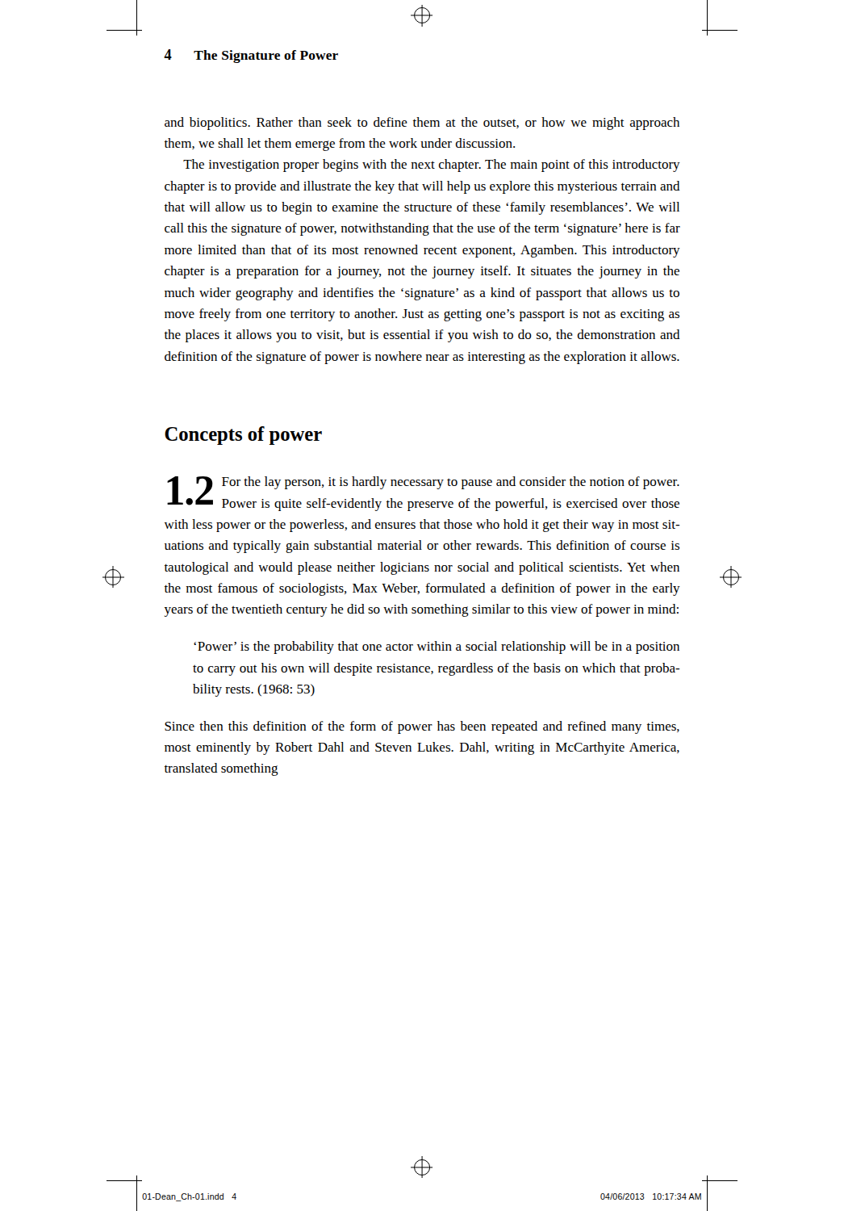4 The Signature of Power
and biopolitics. Rather than seek to define them at the outset, or how we might approach them, we shall let them emerge from the work under discussion.
The investigation proper begins with the next chapter. The main point of this introductory chapter is to provide and illustrate the key that will help us explore this mysterious terrain and that will allow us to begin to examine the structure of these ‘family resemblances’. We will call this the signature of power, notwithstanding that the use of the term ‘signature’ here is far more limited than that of its most renowned recent exponent, Agamben. This introductory chapter is a preparation for a journey, not the journey itself. It situates the journey in the much wider geography and identifies the ‘signature’ as a kind of passport that allows us to move freely from one territory to another. Just as getting one’s passport is not as exciting as the places it allows you to visit, but is essential if you wish to do so, the demonstration and definition of the signature of power is nowhere near as interesting as the exploration it allows.
Concepts of power
1.2 For the lay person, it is hardly necessary to pause and consider the notion of power. Power is quite self-evidently the preserve of the powerful, is exercised over those with less power or the powerless, and ensures that those who hold it get their way in most situations and typically gain substantial material or other rewards. This definition of course is tautological and would please neither logicians nor social and political scientists. Yet when the most famous of sociologists, Max Weber, formulated a definition of power in the early years of the twentieth century he did so with something similar to this view of power in mind:
‘Power’ is the probability that one actor within a social relationship will be in a position to carry out his own will despite resistance, regardless of the basis on which that probability rests. (1968: 53)
Since then this definition of the form of power has been repeated and refined many times, most eminently by Robert Dahl and Steven Lukes. Dahl, writing in McCarthyite America, translated something
01-Dean_Ch-01.indd 4 04/06/2013 10:17:34 AM